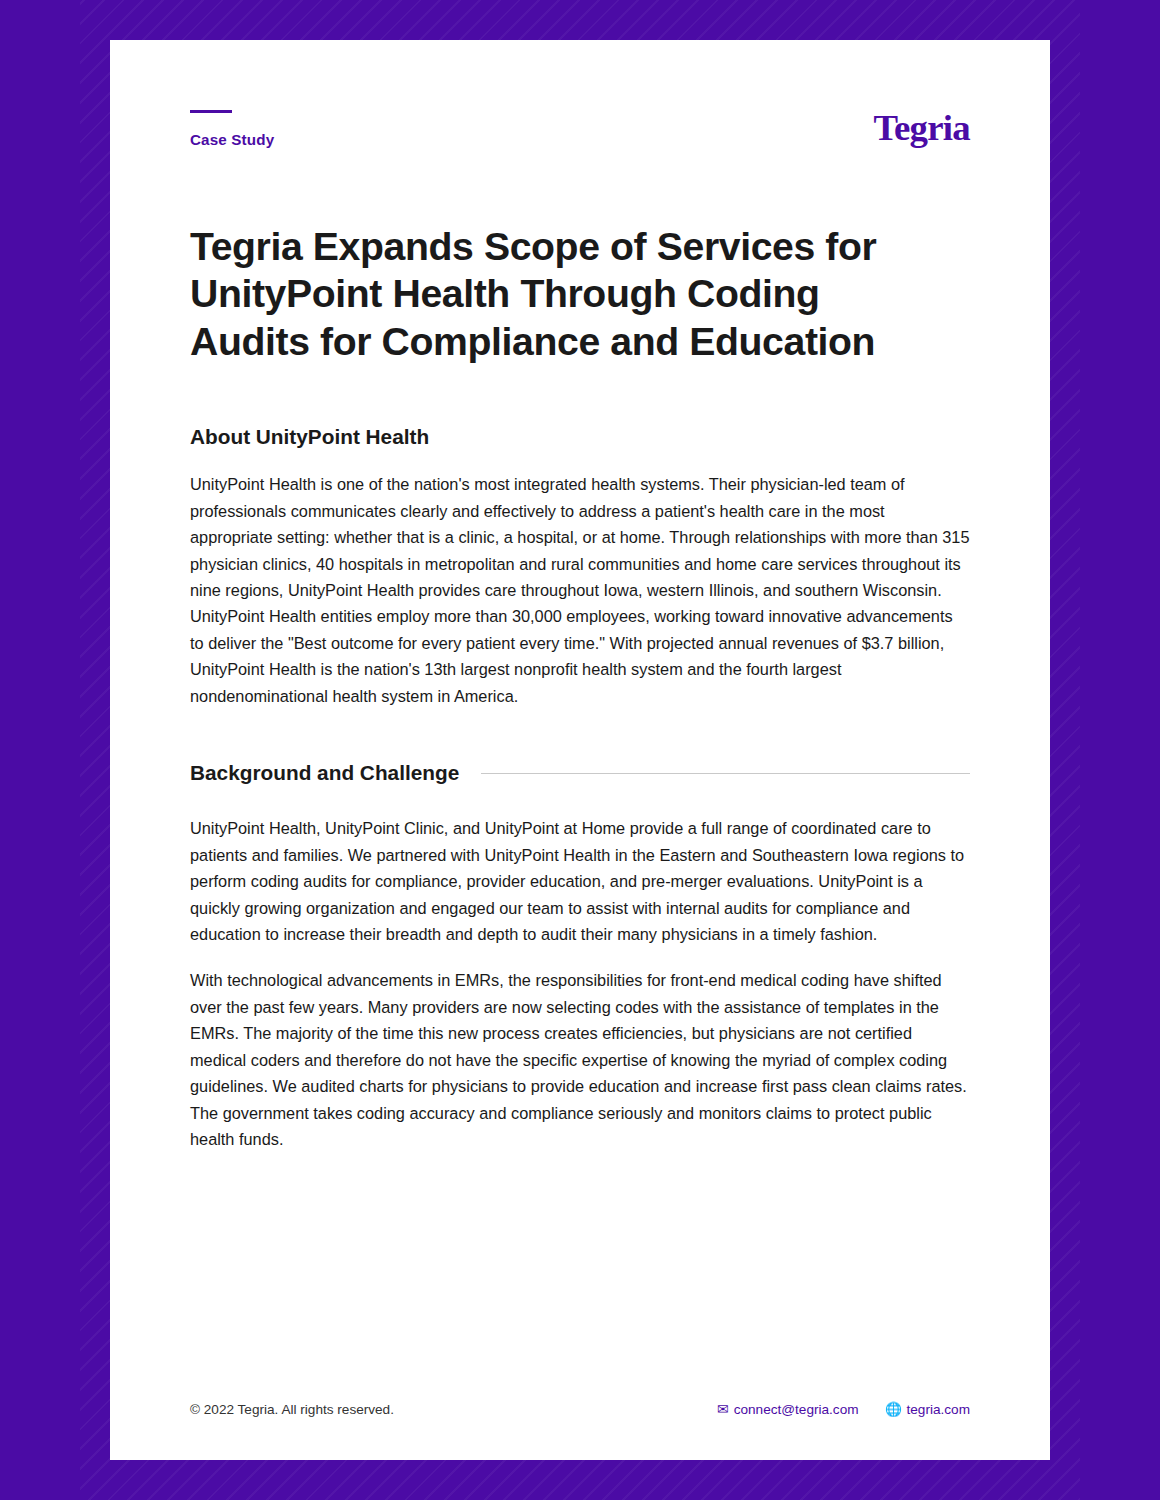Case Study
Tegria
Tegria Expands Scope of Services for UnityPoint Health Through Coding Audits for Compliance and Education
About UnityPoint Health
UnityPoint Health is one of the nation's most integrated health systems. Their physician-led team of professionals communicates clearly and effectively to address a patient's health care in the most appropriate setting: whether that is a clinic, a hospital, or at home. Through relationships with more than 315 physician clinics, 40 hospitals in metropolitan and rural communities and home care services throughout its nine regions, UnityPoint Health provides care throughout Iowa, western Illinois, and southern Wisconsin. UnityPoint Health entities employ more than 30,000 employees, working toward innovative advancements to deliver the "Best outcome for every patient every time." With projected annual revenues of $3.7 billion, UnityPoint Health is the nation's 13th largest nonprofit health system and the fourth largest nondenominational health system in America.
Background and Challenge
UnityPoint Health, UnityPoint Clinic, and UnityPoint at Home provide a full range of coordinated care to patients and families. We partnered with UnityPoint Health in the Eastern and Southeastern Iowa regions to perform coding audits for compliance, provider education, and pre-merger evaluations. UnityPoint is a quickly growing organization and engaged our team to assist with internal audits for compliance and education to increase their breadth and depth to audit their many physicians in a timely fashion.
With technological advancements in EMRs, the responsibilities for front-end medical coding have shifted over the past few years. Many providers are now selecting codes with the assistance of templates in the EMRs. The majority of the time this new process creates efficiencies, but physicians are not certified medical coders and therefore do not have the specific expertise of knowing the myriad of complex coding guidelines. We audited charts for physicians to provide education and increase first pass clean claims rates. The government takes coding accuracy and compliance seriously and monitors claims to protect public health funds.
© 2022 Tegria. All rights reserved.
✉connect@tegria.com 🌐tegria.com